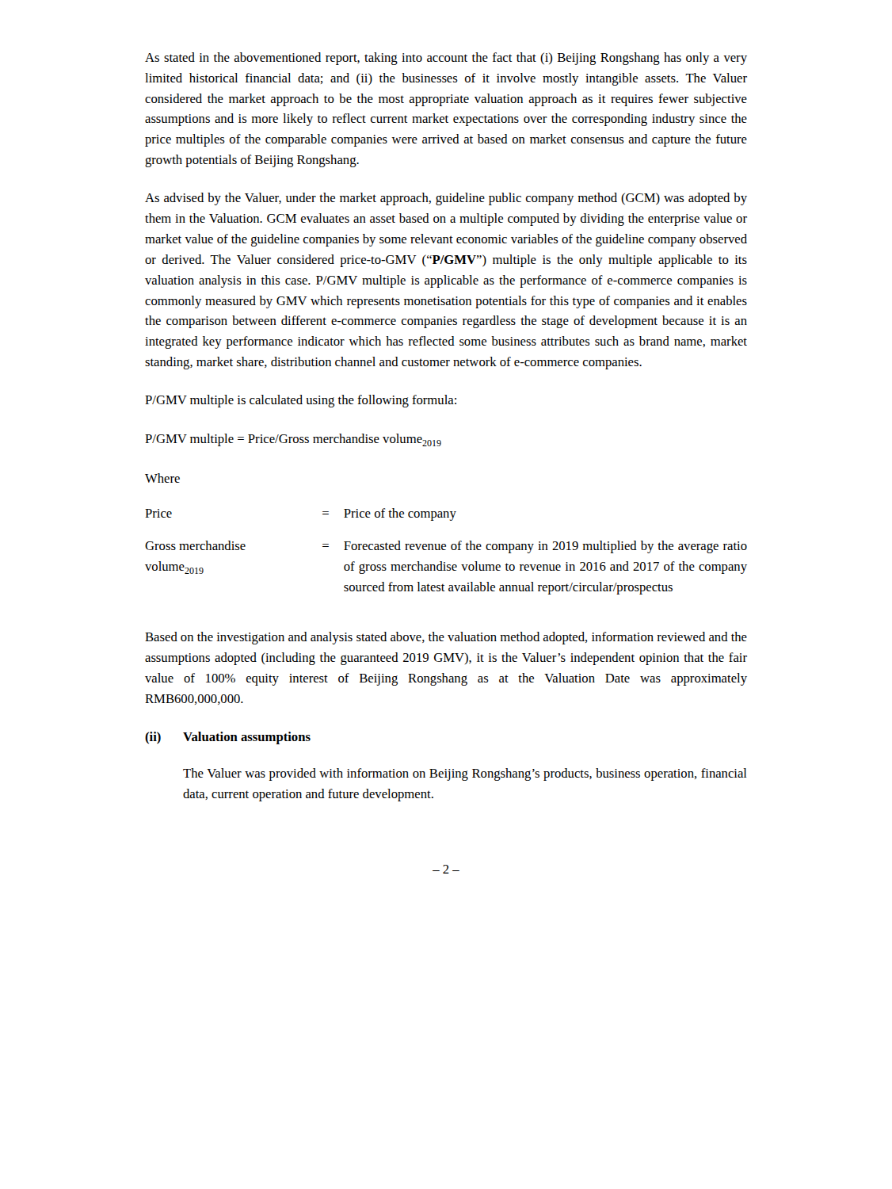As stated in the abovementioned report, taking into account the fact that (i) Beijing Rongshang has only a very limited historical financial data; and (ii) the businesses of it involve mostly intangible assets. The Valuer considered the market approach to be the most appropriate valuation approach as it requires fewer subjective assumptions and is more likely to reflect current market expectations over the corresponding industry since the price multiples of the comparable companies were arrived at based on market consensus and capture the future growth potentials of Beijing Rongshang.
As advised by the Valuer, under the market approach, guideline public company method (GCM) was adopted by them in the Valuation. GCM evaluates an asset based on a multiple computed by dividing the enterprise value or market value of the guideline companies by some relevant economic variables of the guideline company observed or derived. The Valuer considered price-to-GMV (“P/GMV”) multiple is the only multiple applicable to its valuation analysis in this case. P/GMV multiple is applicable as the performance of e-commerce companies is commonly measured by GMV which represents monetisation potentials for this type of companies and it enables the comparison between different e-commerce companies regardless the stage of development because it is an integrated key performance indicator which has reflected some business attributes such as brand name, market standing, market share, distribution channel and customer network of e-commerce companies.
P/GMV multiple is calculated using the following formula:
P/GMV multiple = Price/Gross merchandise volume2019
Where
| Price | = | Price of the company |
| Gross merchandise volume 2019 | = | Forecasted revenue of the company in 2019 multiplied by the average ratio of gross merchandise volume to revenue in 2016 and 2017 of the company sourced from latest available annual report/circular/prospectus |
Based on the investigation and analysis stated above, the valuation method adopted, information reviewed and the assumptions adopted (including the guaranteed 2019 GMV), it is the Valuer’s independent opinion that the fair value of 100% equity interest of Beijing Rongshang as at the Valuation Date was approximately RMB600,000,000.
(ii) Valuation assumptions
The Valuer was provided with information on Beijing Rongshang’s products, business operation, financial data, current operation and future development.
– 2 –